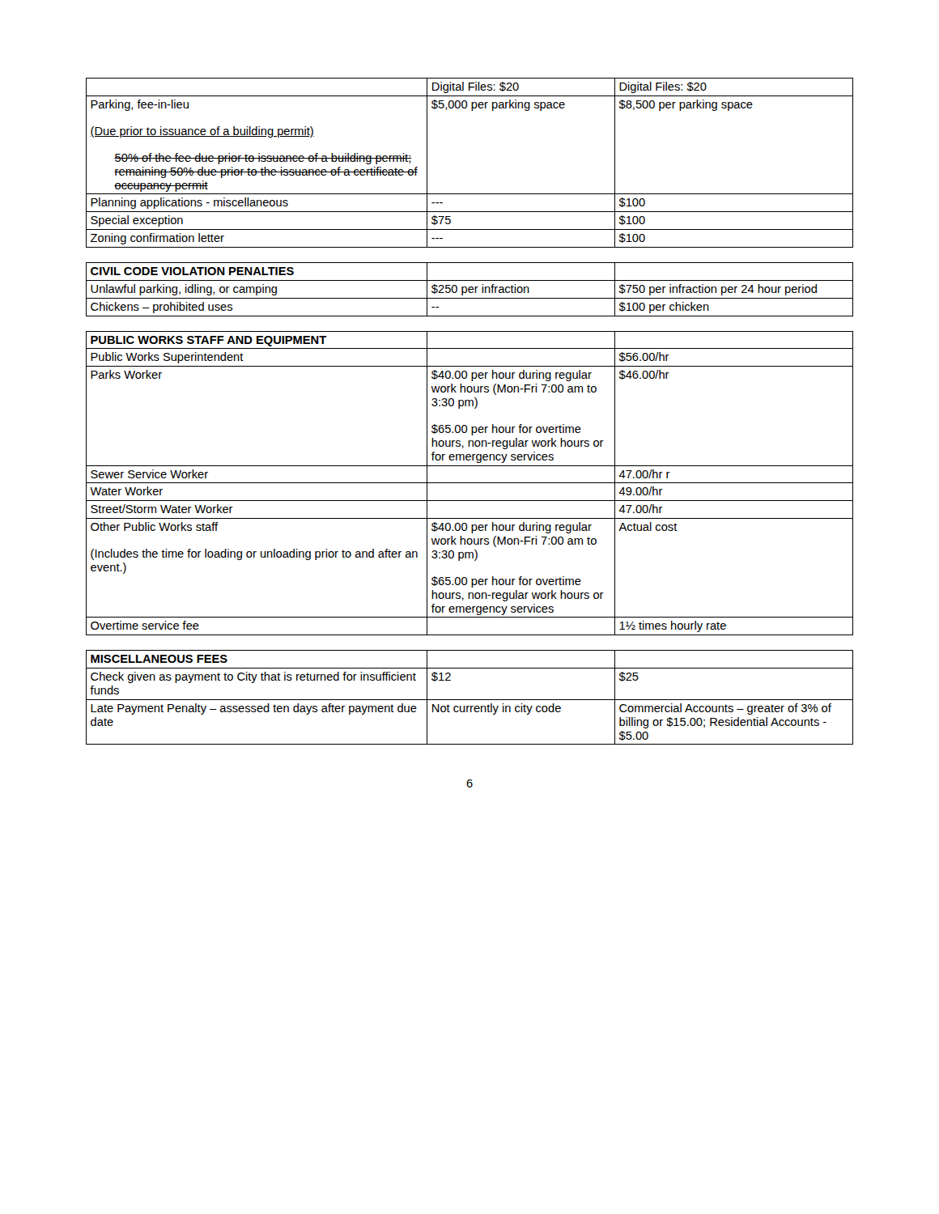| | Digital Files: $20 | Digital Files: $20 |
| Parking, fee-in-lieu (Due prior to issuance of a building permit) 50% of the fee due prior to issuance of a building permit; remaining 50% due prior to the issuance of a certificate of occupancy permit | $5,000 per parking space | $8,500 per parking space |
| Planning applications - miscellaneous | --- | $100 |
| Special exception | $75 | $100 |
| Zoning confirmation letter | --- | $100 |
| CIVIL CODE VIOLATION PENALTIES | | |
| Unlawful parking, idling, or camping | $250 per infraction | $750 per infraction per 24 hour period |
| Chickens – prohibited uses | -- | $100 per chicken |
| PUBLIC WORKS STAFF AND EQUIPMENT | | |
| Public Works Superintendent | | $56.00/hr |
| Parks Worker | $40.00 per hour during regular work hours (Mon-Fri 7:00 am to 3:30 pm) $65.00 per hour for overtime hours, non-regular work hours or for emergency services | $46.00/hr |
| Sewer Service Worker | | 47.00/hr r |
| Water Worker | | 49.00/hr |
| Street/Storm Water Worker | | 47.00/hr |
| Other Public Works staff (Includes the time for loading or unloading prior to and after an event.) | $40.00 per hour during regular work hours (Mon-Fri 7:00 am to 3:30 pm) $65.00 per hour for overtime hours, non-regular work hours or for emergency services | Actual cost |
| Overtime service fee | | 1½ times hourly rate |
| MISCELLANEOUS FEES | | |
| Check given as payment to City that is returned for insufficient funds | $12 | $25 |
| Late Payment Penalty – assessed ten days after payment due date | Not currently in city code | Commercial Accounts – greater of 3% of billing or $15.00; Residential Accounts - $5.00 |
6